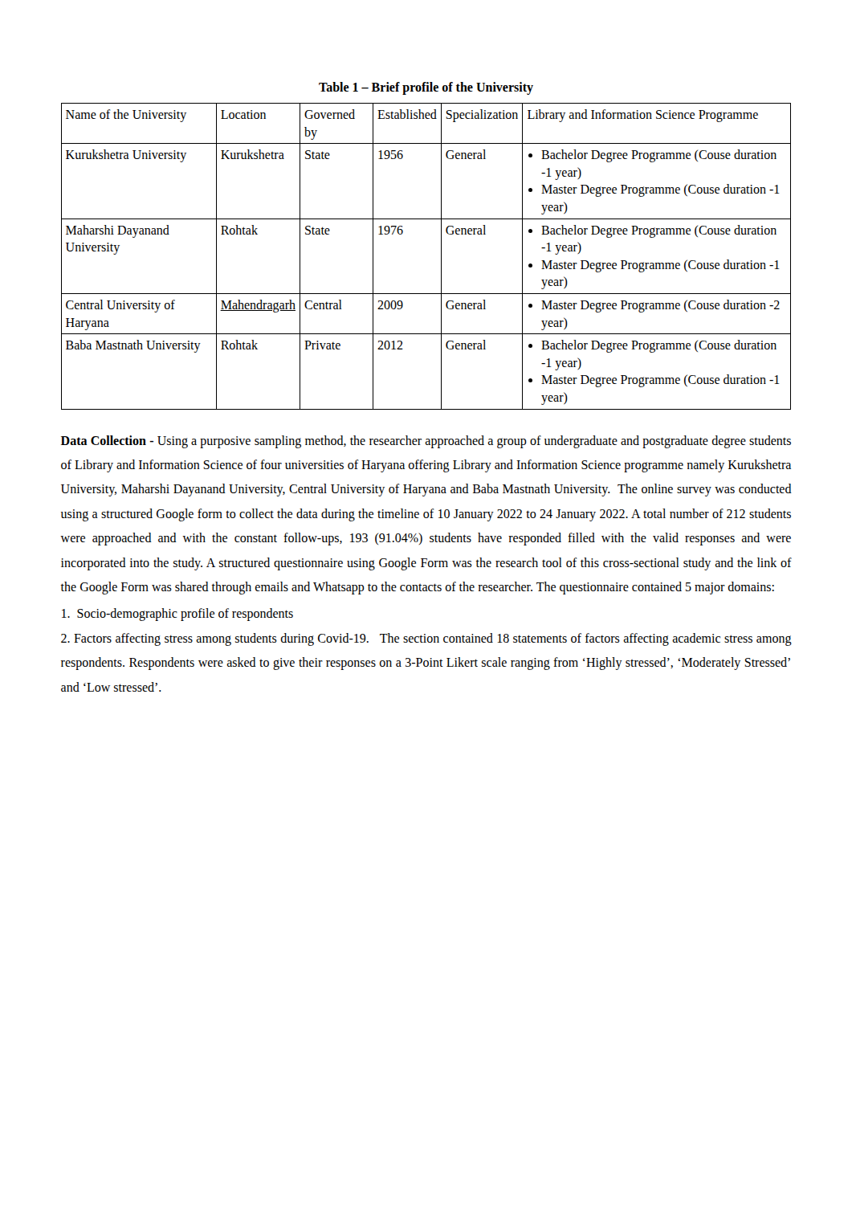Table 1 – Brief profile of the University
| Name of the University | Location | Governed by | Established | Specialization | Library and Information Science Programme |
| --- | --- | --- | --- | --- | --- |
| Kurukshetra University | Kurukshetra | State | 1956 | General | Bachelor Degree Programme (Couse duration -1 year) Master Degree Programme (Couse duration -1 year) |
| Maharshi Dayanand University | Rohtak | State | 1976 | General | Bachelor Degree Programme (Couse duration -1 year) Master Degree Programme (Couse duration -1 year) |
| Central University of Haryana | Mahendragarh | Central | 2009 | General | Master Degree Programme (Couse duration -2 year) |
| Baba Mastnath University | Rohtak | Private | 2012 | General | Bachelor Degree Programme (Couse duration -1 year) Master Degree Programme (Couse duration -1 year) |
Data Collection - Using a purposive sampling method, the researcher approached a group of undergraduate and postgraduate degree students of Library and Information Science of four universities of Haryana offering Library and Information Science programme namely Kurukshetra University, Maharshi Dayanand University, Central University of Haryana and Baba Mastnath University. The online survey was conducted using a structured Google form to collect the data during the timeline of 10 January 2022 to 24 January 2022. A total number of 212 students were approached and with the constant follow-ups, 193 (91.04%) students have responded filled with the valid responses and were incorporated into the study. A structured questionnaire using Google Form was the research tool of this cross-sectional study and the link of the Google Form was shared through emails and Whatsapp to the contacts of the researcher. The questionnaire contained 5 major domains:
1. Socio-demographic profile of respondents
2. Factors affecting stress among students during Covid-19. The section contained 18 statements of factors affecting academic stress among respondents. Respondents were asked to give their responses on a 3-Point Likert scale ranging from ‘Highly stressed’, ‘Moderately Stressed’ and ‘Low stressed’.